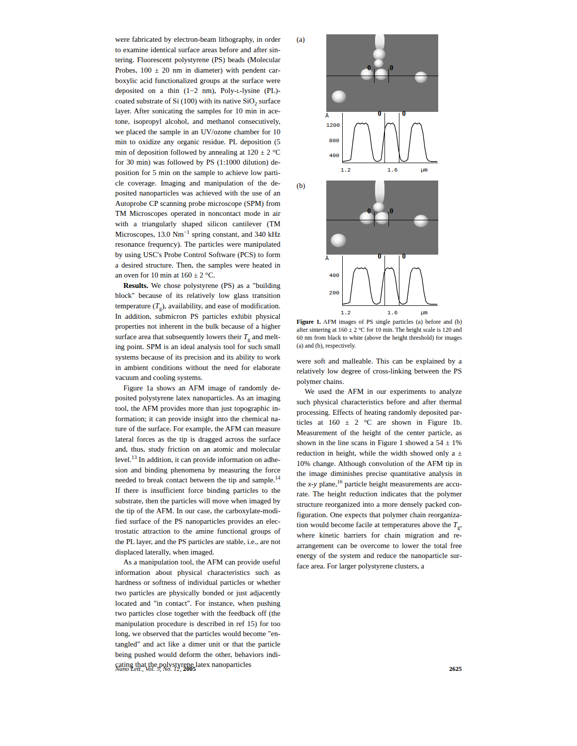were fabricated by electron-beam lithography, in order to examine identical surface areas before and after sintering. Fluorescent polystyrene (PS) beads (Molecular Probes, 100 ± 20 nm in diameter) with pendent carboxylic acid functionalized groups at the surface were deposited on a thin (1−2 nm), Poly-l-lysine (PL)-coated substrate of Si (100) with its native SiO2 surface layer. After sonicating the samples for 10 min in acetone, isopropyl alcohol, and methanol consecutively, we placed the sample in an UV/ozone chamber for 10 min to oxidize any organic residue. PL deposition (5 min of deposition followed by annealing at 120 ± 2 °C for 30 min) was followed by PS (1:1000 dilution) deposition for 5 min on the sample to achieve low particle coverage. Imaging and manipulation of the deposited nanoparticles was achieved with the use of an Autoprobe CP scanning probe microscope (SPM) from TM Microscopes operated in noncontact mode in air with a triangularly shaped silicon cantilever (TM Microscopes, 13.0 Nm−1 spring constant, and 340 kHz resonance frequency). The particles were manipulated by using USC's Probe Control Software (PCS) to form a desired structure. Then, the samples were heated in an oven for 10 min at 160 ± 2 °C.
Results. We chose polystyrene (PS) as a "building block" because of its relatively low glass transition temperature (Tg), availability, and ease of modification. In addition, submicron PS particles exhibit physical properties not inherent in the bulk because of a higher surface area that subsequently lowers their Tg and melting point. SPM is an ideal analysis tool for such small systems because of its precision and its ability to work in ambient conditions without the need for elaborate vacuum and cooling systems.
Figure 1a shows an AFM image of randomly deposited polystyrene latex nanoparticles. As an imaging tool, the AFM provides more than just topographic information; it can provide insight into the chemical nature of the surface. For example, the AFM can measure lateral forces as the tip is dragged across the surface and, thus, study friction on an atomic and molecular level.13 In addition, it can provide information on adhesion and binding phenomena by measuring the force needed to break contact between the tip and sample.14 If there is insufficient force binding particles to the substrate, then the particles will move when imaged by the tip of the AFM. In our case, the carboxylate-modified surface of the PS nanoparticles provides an electrostatic attraction to the amine functional groups of the PL layer, and the PS particles are stable, i.e., are not displaced laterally, when imaged.
As a manipulation tool, the AFM can provide useful information about physical characteristics such as hardness or softness of individual particles or whether two particles are physically bonded or just adjacently located and "in contact". For instance, when pushing two particles close together with the feedback off (the manipulation procedure is described in ref 15) for too long, we observed that the particles would become "entangled" and act like a dimer unit or that the particle being pushed would deform the other, behaviors indicating that the polystyrene latex nanoparticles
(a)
0 0
Å
1200
800
400
0 0
1.2
1.6
µm
(b)
0 0
Å
400
200
0 0
1.2
1.6
µm
Figure 1. AFM images of PS single particles (a) before and (b) after sintering at 160 ± 2 °C for 10 min. The height scale is 120 and 60 nm from black to white (above the height threshold) for images (a) and (b), respectively.
were soft and malleable. This can be explained by a relatively low degree of cross-linking between the PS polymer chains.
We used the AFM in our experiments to analyze such physical characteristics before and after thermal processing. Effects of heating randomly deposited particles at 160 ± 2 °C are shown in Figure 1b. Measurement of the height of the center particle, as shown in the line scans in Figure 1 showed a 54 ± 1% reduction in height, while the width showed only a ± 10% change. Although convolution of the AFM tip in the image diminishes precise quantitative analysis in the x-y plane,16 particle height measurements are accurate. The height reduction indicates that the polymer structure reorganized into a more densely packed configuration. One expects that polymer chain reorganization would become facile at temperatures above the Tg, where kinetic barriers for chain migration and rearrangement can be overcome to lower the total free energy of the system and reduce the nanoparticle surface area. For larger polystyrene clusters, a
Nano Lett., Vol. 5, No. 12, 2005
2625